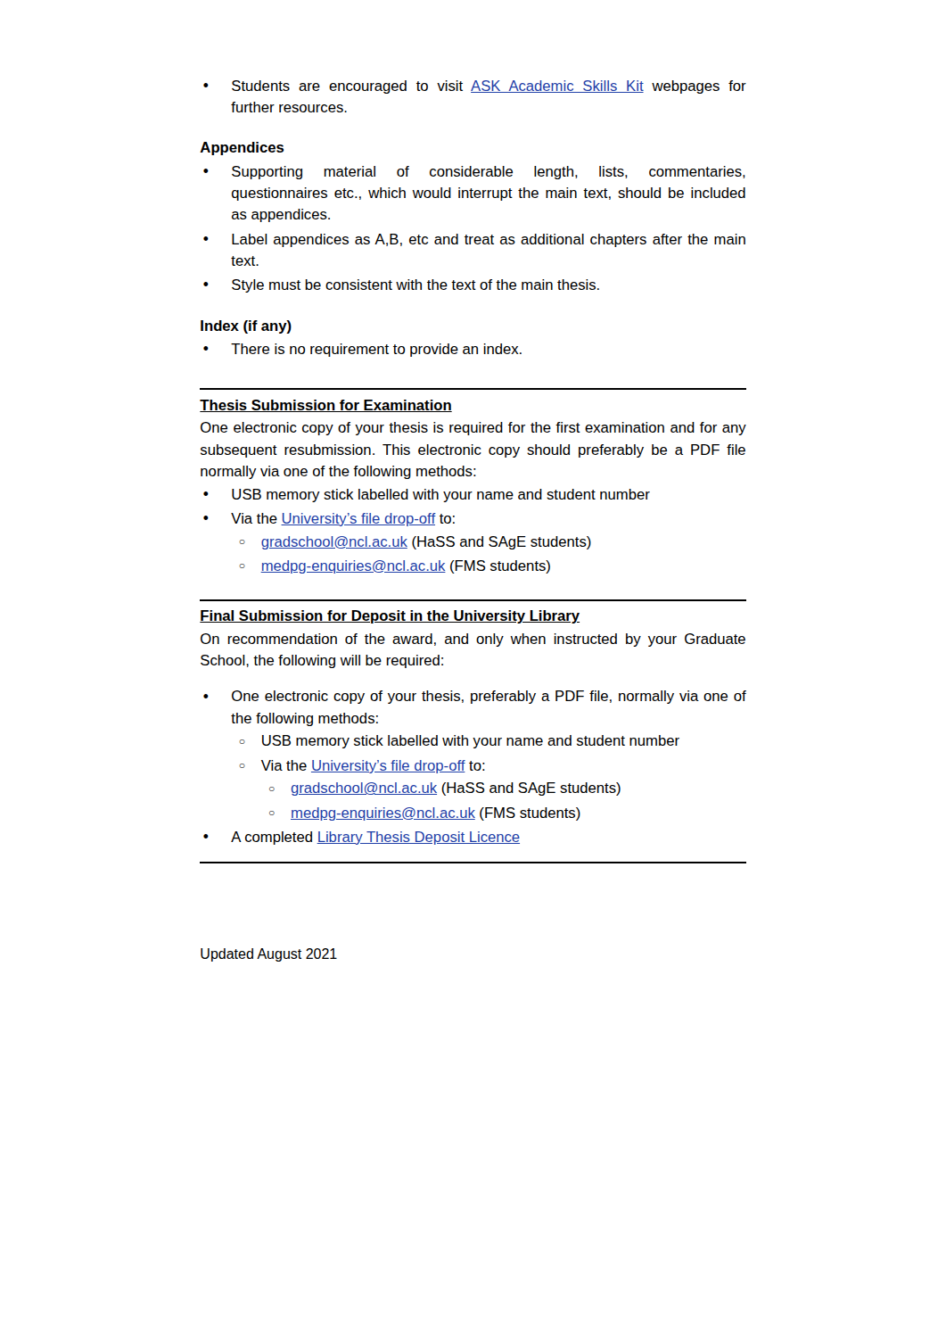Students are encouraged to visit ASK Academic Skills Kit webpages for further resources.
Appendices
Supporting material of considerable length, lists, commentaries, questionnaires etc., which would interrupt the main text, should be included as appendices.
Label appendices as A,B, etc and treat as additional chapters after the main text.
Style must be consistent with the text of the main thesis.
Index (if any)
There is no requirement to provide an index.
Thesis Submission for Examination
One electronic copy of your thesis is required for the first examination and for any subsequent resubmission. This electronic copy should preferably be a PDF file normally via one of the following methods:
USB memory stick labelled with your name and student number
Via the University’s file drop-off to:
gradschool@ncl.ac.uk (HaSS and SAgE students)
medpg-enquiries@ncl.ac.uk (FMS students)
Final Submission for Deposit in the University Library
On recommendation of the award, and only when instructed by your Graduate School, the following will be required:
One electronic copy of your thesis, preferably a PDF file, normally via one of the following methods:
USB memory stick labelled with your name and student number
Via the University’s file drop-off to:
gradschool@ncl.ac.uk (HaSS and SAgE students)
medpg-enquiries@ncl.ac.uk (FMS students)
A completed Library Thesis Deposit Licence
Updated August 2021